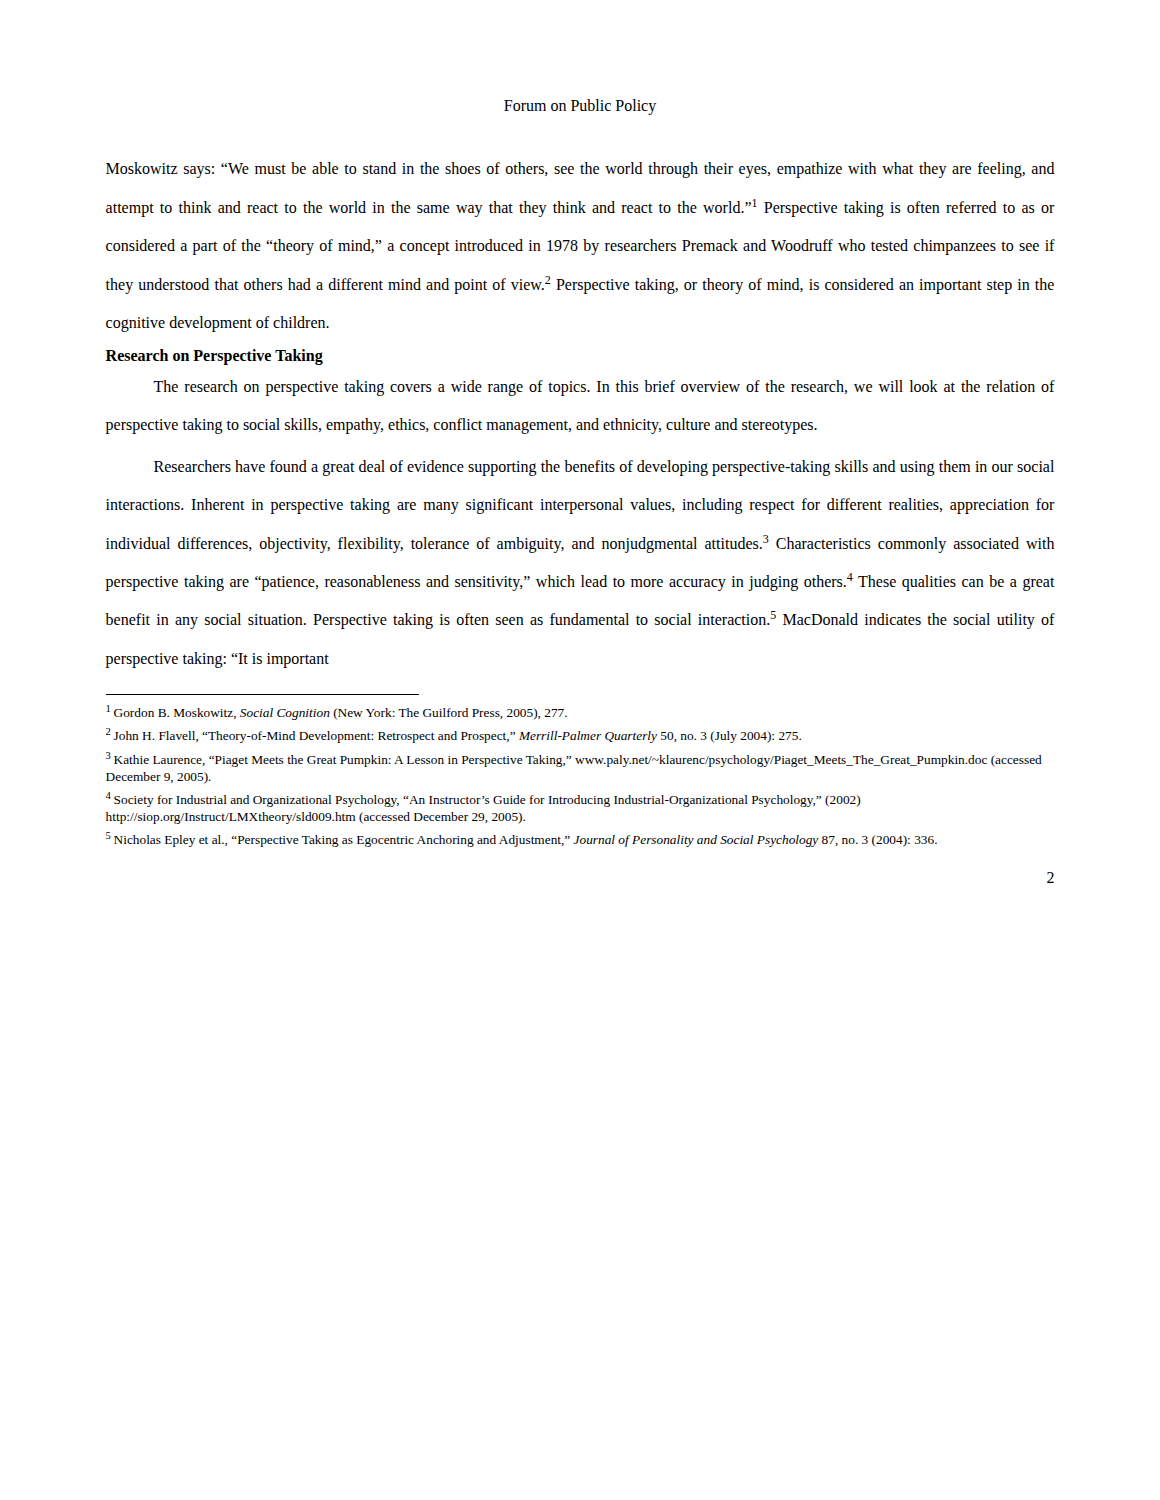Forum on Public Policy
Moskowitz says: “We must be able to stand in the shoes of others, see the world through their eyes, empathize with what they are feeling, and attempt to think and react to the world in the same way that they think and react to the world.”1 Perspective taking is often referred to as or considered a part of the “theory of mind,” a concept introduced in 1978 by researchers Premack and Woodruff who tested chimpanzees to see if they understood that others had a different mind and point of view.2 Perspective taking, or theory of mind, is considered an important step in the cognitive development of children.
Research on Perspective Taking
The research on perspective taking covers a wide range of topics. In this brief overview of the research, we will look at the relation of perspective taking to social skills, empathy, ethics, conflict management, and ethnicity, culture and stereotypes.
Researchers have found a great deal of evidence supporting the benefits of developing perspective-taking skills and using them in our social interactions. Inherent in perspective taking are many significant interpersonal values, including respect for different realities, appreciation for individual differences, objectivity, flexibility, tolerance of ambiguity, and nonjudgmental attitudes.3 Characteristics commonly associated with perspective taking are “patience, reasonableness and sensitivity,” which lead to more accuracy in judging others.4 These qualities can be a great benefit in any social situation. Perspective taking is often seen as fundamental to social interaction.5 MacDonald indicates the social utility of perspective taking: “It is important
1 Gordon B. Moskowitz, Social Cognition (New York: The Guilford Press, 2005), 277.
2 John H. Flavell, “Theory-of-Mind Development: Retrospect and Prospect,” Merrill-Palmer Quarterly 50, no. 3 (July 2004): 275.
3 Kathie Laurence, “Piaget Meets the Great Pumpkin: A Lesson in Perspective Taking,” www.paly.net/~klaurenc/psychology/Piaget_Meets_The_Great_Pumpkin.doc (accessed December 9, 2005).
4 Society for Industrial and Organizational Psychology, “An Instructor’s Guide for Introducing Industrial-Organizational Psychology,” (2002) http://siop.org/Instruct/LMXtheory/sld009.htm (accessed December 29, 2005).
5 Nicholas Epley et al., “Perspective Taking as Egocentric Anchoring and Adjustment,” Journal of Personality and Social Psychology 87, no. 3 (2004): 336.
2